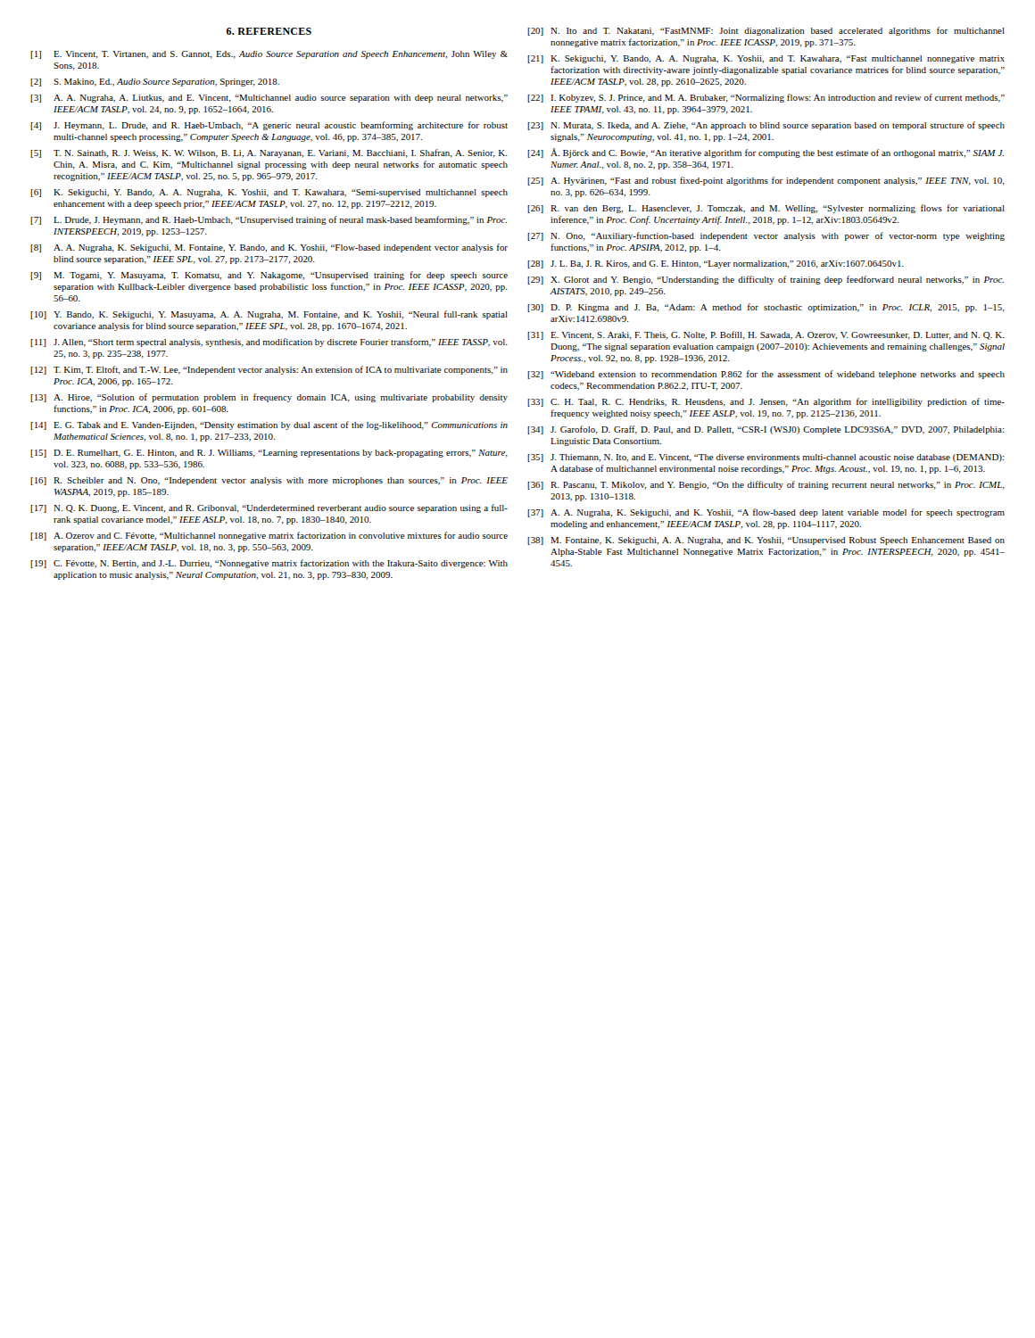6. REFERENCES
[1] E. Vincent, T. Virtanen, and S. Gannot, Eds., Audio Source Separation and Speech Enhancement, John Wiley & Sons, 2018.
[2] S. Makino, Ed., Audio Source Separation, Springer, 2018.
[3] A. A. Nugraha, A. Liutkus, and E. Vincent, “Multichannel audio source separation with deep neural networks,” IEEE/ACM TASLP, vol. 24, no. 9, pp. 1652–1664, 2016.
[4] J. Heymann, L. Drude, and R. Haeb-Umbach, “A generic neural acoustic beamforming architecture for robust multi-channel speech processing,” Computer Speech & Language, vol. 46, pp. 374–385, 2017.
[5] T. N. Sainath, R. J. Weiss, K. W. Wilson, B. Li, A. Narayanan, E. Variani, M. Bacchiani, I. Shafran, A. Senior, K. Chin, A. Misra, and C. Kim, “Multichannel signal processing with deep neural networks for automatic speech recognition,” IEEE/ACM TASLP, vol. 25, no. 5, pp. 965–979, 2017.
[6] K. Sekiguchi, Y. Bando, A. A. Nugraha, K. Yoshii, and T. Kawahara, “Semi-supervised multichannel speech enhancement with a deep speech prior,” IEEE/ACM TASLP, vol. 27, no. 12, pp. 2197–2212, 2019.
[7] L. Drude, J. Heymann, and R. Haeb-Umbach, “Unsupervised training of neural mask-based beamforming,” in Proc. INTERSPEECH, 2019, pp. 1253–1257.
[8] A. A. Nugraha, K. Sekiguchi, M. Fontaine, Y. Bando, and K. Yoshii, “Flow-based independent vector analysis for blind source separation,” IEEE SPL, vol. 27, pp. 2173–2177, 2020.
[9] M. Togami, Y. Masuyama, T. Komatsu, and Y. Nakagome, “Unsupervised training for deep speech source separation with Kullback-Leibler divergence based probabilistic loss function,” in Proc. IEEE ICASSP, 2020, pp. 56–60.
[10] Y. Bando, K. Sekiguchi, Y. Masuyama, A. A. Nugraha, M. Fontaine, and K. Yoshii, “Neural full-rank spatial covariance analysis for blind source separation,” IEEE SPL, vol. 28, pp. 1670–1674, 2021.
[11] J. Allen, “Short term spectral analysis, synthesis, and modification by discrete Fourier transform,” IEEE TASSP, vol. 25, no. 3, pp. 235–238, 1977.
[12] T. Kim, T. Eltoft, and T.-W. Lee, “Independent vector analysis: An extension of ICA to multivariate components,” in Proc. ICA, 2006, pp. 165–172.
[13] A. Hiroe, “Solution of permutation problem in frequency domain ICA, using multivariate probability density functions,” in Proc. ICA, 2006, pp. 601–608.
[14] E. G. Tabak and E. Vanden-Eijnden, “Density estimation by dual ascent of the log-likelihood,” Communications in Mathematical Sciences, vol. 8, no. 1, pp. 217–233, 2010.
[15] D. E. Rumelhart, G. E. Hinton, and R. J. Williams, “Learning representations by back-propagating errors,” Nature, vol. 323, no. 6088, pp. 533–536, 1986.
[16] R. Scheibler and N. Ono, “Independent vector analysis with more microphones than sources,” in Proc. IEEE WASPAA, 2019, pp. 185–189.
[17] N. Q. K. Duong, E. Vincent, and R. Gribonval, “Underdetermined reverberant audio source separation using a full-rank spatial covariance model,” IEEE ASLP, vol. 18, no. 7, pp. 1830–1840, 2010.
[18] A. Ozerov and C. Févotte, “Multichannel nonnegative matrix factorization in convolutive mixtures for audio source separation,” IEEE/ACM TASLP, vol. 18, no. 3, pp. 550–563, 2009.
[19] C. Févotte, N. Bertin, and J.-L. Durrieu, “Nonnegative matrix factorization with the Itakura-Saito divergence: With application to music analysis,” Neural Computation, vol. 21, no. 3, pp. 793–830, 2009.
[20] N. Ito and T. Nakatani, “FastMNMF: Joint diagonalization based accelerated algorithms for multichannel nonnegative matrix factorization,” in Proc. IEEE ICASSP, 2019, pp. 371–375.
[21] K. Sekiguchi, Y. Bando, A. A. Nugraha, K. Yoshii, and T. Kawahara, “Fast multichannel nonnegative matrix factorization with directivity-aware jointly-diagonalizable spatial covariance matrices for blind source separation,” IEEE/ACM TASLP, vol. 28, pp. 2610–2625, 2020.
[22] I. Kobyzev, S. J. Prince, and M. A. Brubaker, “Normalizing flows: An introduction and review of current methods,” IEEE TPAMI, vol. 43, no. 11, pp. 3964–3979, 2021.
[23] N. Murata, S. Ikeda, and A. Ziehe, “An approach to blind source separation based on temporal structure of speech signals,” Neurocomputing, vol. 41, no. 1, pp. 1–24, 2001.
[24] Å. Björck and C. Bowie, “An iterative algorithm for computing the best estimate of an orthogonal matrix,” SIAM J. Numer. Anal., vol. 8, no. 2, pp. 358–364, 1971.
[25] A. Hyvärinen, “Fast and robust fixed-point algorithms for independent component analysis,” IEEE TNN, vol. 10, no. 3, pp. 626–634, 1999.
[26] R. van den Berg, L. Hasenclever, J. Tomczak, and M. Welling, “Sylvester normalizing flows for variational inference,” in Proc. Conf. Uncertainty Artif. Intell., 2018, pp. 1–12, arXiv:1803.05649v2.
[27] N. Ono, “Auxiliary-function-based independent vector analysis with power of vector-norm type weighting functions,” in Proc. APSIPA, 2012, pp. 1–4.
[28] J. L. Ba, J. R. Kiros, and G. E. Hinton, “Layer normalization,” 2016, arXiv:1607.06450v1.
[29] X. Glorot and Y. Bengio, “Understanding the difficulty of training deep feedforward neural networks,” in Proc. AISTATS, 2010, pp. 249–256.
[30] D. P. Kingma and J. Ba, “Adam: A method for stochastic optimization,” in Proc. ICLR, 2015, pp. 1–15, arXiv:1412.6980v9.
[31] E. Vincent, S. Araki, F. Theis, G. Nolte, P. Bofill, H. Sawada, A. Ozerov, V. Gowreesunker, D. Lutter, and N. Q. K. Duong, “The signal separation evaluation campaign (2007–2010): Achievements and remaining challenges,” Signal Process., vol. 92, no. 8, pp. 1928–1936, 2012.
[32]“Wideband extension to recommendation P.862 for the assessment of wideband telephone networks and speech codecs,” Recommendation P.862.2, ITU-T, 2007.
[33] C. H. Taal, R. C. Hendriks, R. Heusdens, and J. Jensen, “An algorithm for intelligibility prediction of time-frequency weighted noisy speech,” IEEE ASLP, vol. 19, no. 7, pp. 2125–2136, 2011.
[34] J. Garofolo, D. Graff, D. Paul, and D. Pallett, “CSR-I (WSJ0) Complete LDC93S6A,” DVD, 2007, Philadelphia: Linguistic Data Consortium.
[35] J. Thiemann, N. Ito, and E. Vincent, “The diverse environments multi-channel acoustic noise database (DEMAND): A database of multichannel environmental noise recordings,” Proc. Mtgs. Acoust., vol. 19, no. 1, pp. 1–6, 2013.
[36] R. Pascanu, T. Mikolov, and Y. Bengio, “On the difficulty of training recurrent neural networks,” in Proc. ICML, 2013, pp. 1310–1318.
[37] A. A. Nugraha, K. Sekiguchi, and K. Yoshii, “A flow-based deep latent variable model for speech spectrogram modeling and enhancement,” IEEE/ACM TASLP, vol. 28, pp. 1104–1117, 2020.
[38] M. Fontaine, K. Sekiguchi, A. A. Nugraha, and K. Yoshii, “Unsupervised Robust Speech Enhancement Based on Alpha-Stable Fast Multichannel Nonnegative Matrix Factorization,” in Proc. INTERSPEECH, 2020, pp. 4541–4545.